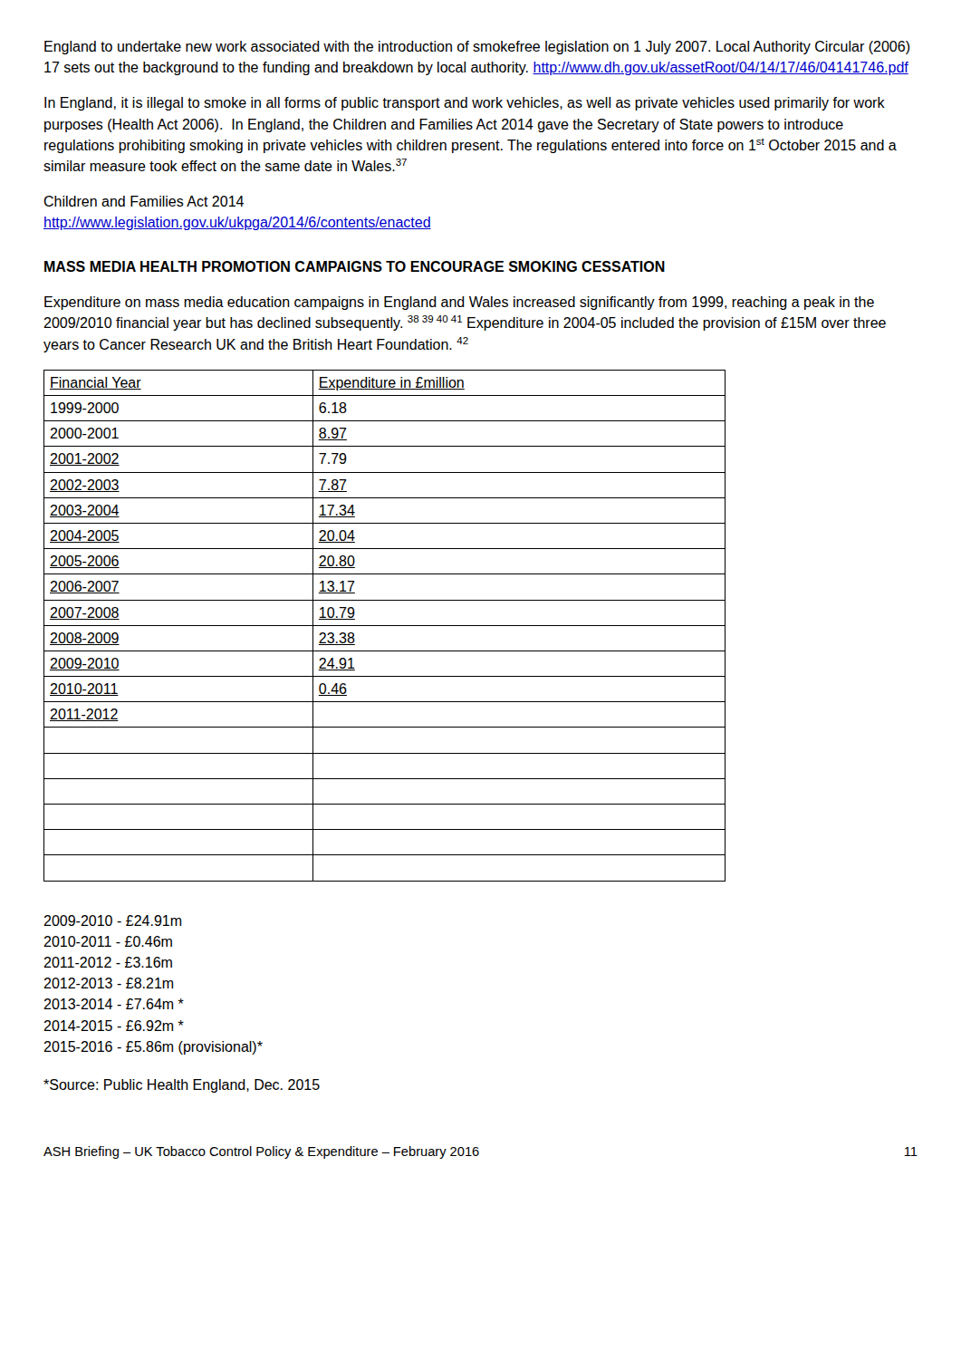England to undertake new work associated with the introduction of smokefree legislation on 1 July 2007. Local Authority Circular (2006) 17 sets out the background to the funding and breakdown by local authority. http://www.dh.gov.uk/assetRoot/04/14/17/46/04141746.pdf
In England, it is illegal to smoke in all forms of public transport and work vehicles, as well as private vehicles used primarily for work purposes (Health Act 2006). In England, the Children and Families Act 2014 gave the Secretary of State powers to introduce regulations prohibiting smoking in private vehicles with children present. The regulations entered into force on 1st October 2015 and a similar measure took effect on the same date in Wales.37
Children and Families Act 2014
http://www.legislation.gov.uk/ukpga/2014/6/contents/enacted
Mass media health promotion campaigns to encourage smoking cessation
Expenditure on mass media education campaigns in England and Wales increased significantly from 1999, reaching a peak in the 2009/2010 financial year but has declined subsequently. 38 39 40 41 Expenditure in 2004-05 included the provision of £15M over three years to Cancer Research UK and the British Heart Foundation. 42
| Financial Year | Expenditure in £million |
| --- | --- |
| 1999-2000 | 6.18 |
| 2000-2001 | 8.97 |
| 2001-2002 | 7.79 |
| 2002-2003 | 7.87 |
| 2003-2004 | 17.34 |
| 2004-2005 | 20.04 |
| 2005-2006 | 20.80 |
| 2006-2007 | 13.17 |
| 2007-2008 | 10.79 |
| 2008-2009 | 23.38 |
| 2009-2010 | 24.91 |
| 2010-2011 | 0.46 |
| 2011-2012 | |
2009-2010 - £24.91m
2010-2011 - £0.46m
2011-2012 - £3.16m
2012-2013 - £8.21m
2013-2014 - £7.64m *
2014-2015 - £6.92m *
2015-2016 - £5.86m (provisional)*
*Source: Public Health England, Dec. 2015
ASH Briefing – UK Tobacco Control Policy & Expenditure – February 2016 11